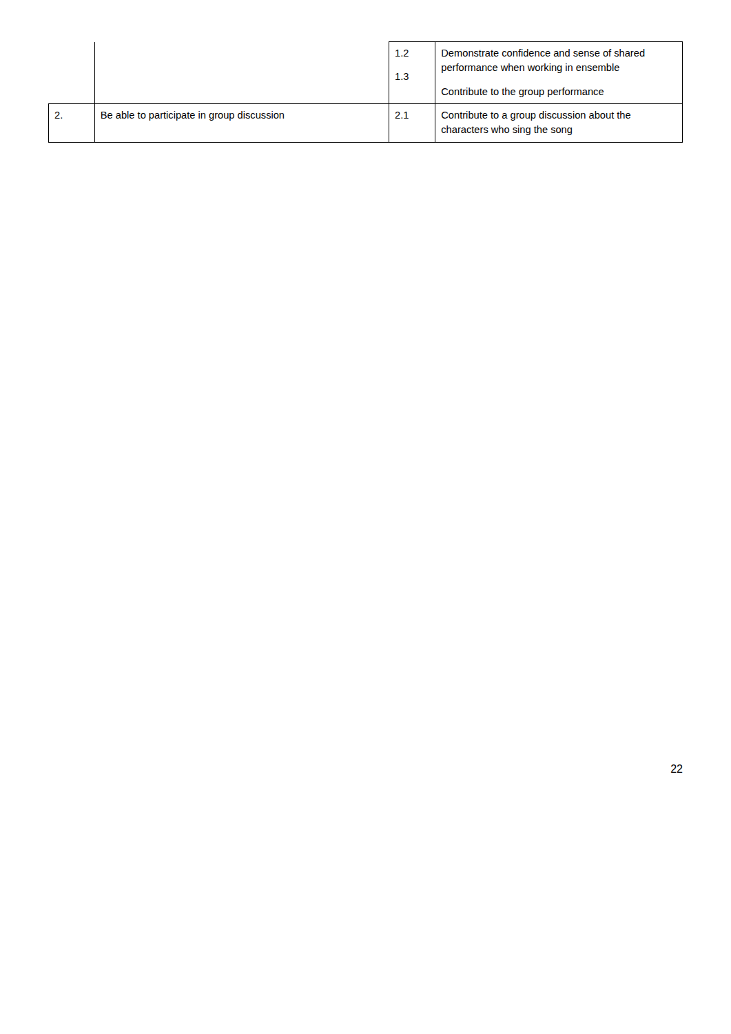| | | 1.2 1.3 | Demonstrate confidence and sense of shared performance when working in ensemble Contribute to the group performance |
| 2. | Be able to participate in group discussion | 2.1 | Contribute to a group discussion about the characters who sing the song |
22